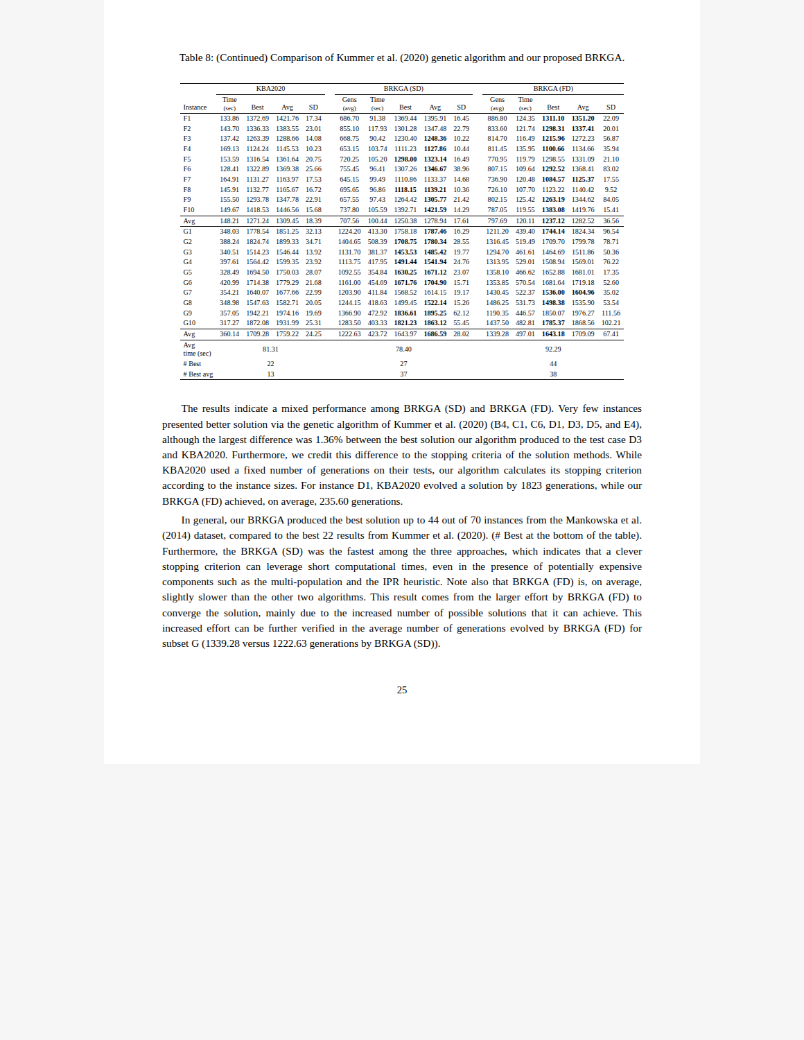Table 8: (Continued) Comparison of Kummer et al. (2020) genetic algorithm and our proposed BRKGA.
| | KBA2020 | | BRKGA (SD) | | BRKGA (FD) |
| --- | --- | --- | --- | --- | --- |
| Instance | Time (sec) | Best | Avg | SD | | Gens (avg) | Time (sec) | Best | Avg | SD | | Gens (avg) | Time (sec) | Best | Avg | SD |
| F1 | 133.86 | 1372.69 | 1421.76 | 17.34 | | 686.70 | 91.38 | 1369.44 | 1395.91 | 16.45 | | 886.80 | 124.35 | 1311.10 | 1351.20 | 22.09 |
| F2 | 143.70 | 1336.33 | 1383.55 | 23.01 | | 855.10 | 117.93 | 1301.28 | 1347.48 | 22.79 | | 833.60 | 121.74 | 1298.31 | 1337.41 | 20.01 |
| F3 | 137.42 | 1263.39 | 1288.66 | 14.08 | | 668.75 | 90.42 | 1230.40 | 1248.36 | 10.22 | | 814.70 | 116.49 | 1215.96 | 1272.23 | 56.87 |
| F4 | 169.13 | 1124.24 | 1145.53 | 10.23 | | 653.15 | 103.74 | 1111.23 | 1127.86 | 10.44 | | 811.45 | 135.95 | 1100.66 | 1134.66 | 35.94 |
| F5 | 153.59 | 1316.54 | 1361.64 | 20.75 | | 720.25 | 105.20 | 1298.00 | 1323.14 | 16.49 | | 770.95 | 119.79 | 1298.55 | 1331.09 | 21.10 |
| F6 | 128.41 | 1322.89 | 1369.38 | 25.66 | | 755.45 | 96.41 | 1307.26 | 1346.67 | 38.96 | | 807.15 | 109.64 | 1292.52 | 1368.41 | 83.02 |
| F7 | 164.91 | 1131.27 | 1163.97 | 17.53 | | 645.15 | 99.49 | 1110.86 | 1133.37 | 14.68 | | 736.90 | 120.48 | 1084.57 | 1125.37 | 17.55 |
| F8 | 145.91 | 1132.77 | 1165.67 | 16.72 | | 695.65 | 96.86 | 1118.15 | 1139.21 | 10.36 | | 726.10 | 107.70 | 1123.22 | 1140.42 | 9.52 |
| F9 | 155.50 | 1293.78 | 1347.78 | 22.91 | | 657.55 | 97.43 | 1264.42 | 1305.77 | 21.42 | | 802.15 | 125.42 | 1263.19 | 1344.62 | 84.05 |
| F10 | 149.67 | 1418.53 | 1446.56 | 15.68 | | 737.80 | 105.59 | 1392.71 | 1421.59 | 14.29 | | 787.05 | 119.55 | 1383.08 | 1419.76 | 15.41 |
| Avg | 148.21 | 1271.24 | 1309.45 | 18.39 | | 707.56 | 100.44 | 1250.38 | 1278.94 | 17.61 | | 797.69 | 120.11 | 1237.12 | 1282.52 | 36.56 |
| G1 | 348.03 | 1778.54 | 1851.25 | 32.13 | | 1224.20 | 413.30 | 1758.18 | 1787.46 | 16.29 | | 1211.20 | 439.40 | 1744.14 | 1824.34 | 96.54 |
| G2 | 388.24 | 1824.74 | 1899.33 | 34.71 | | 1404.65 | 508.39 | 1708.75 | 1780.34 | 28.55 | | 1316.45 | 519.49 | 1709.70 | 1799.78 | 78.71 |
| G3 | 340.51 | 1514.23 | 1546.44 | 13.92 | | 1131.70 | 381.37 | 1453.53 | 1485.42 | 19.77 | | 1294.70 | 461.61 | 1464.69 | 1511.86 | 50.36 |
| G4 | 397.61 | 1564.42 | 1599.35 | 23.92 | | 1113.75 | 417.95 | 1491.44 | 1541.94 | 24.76 | | 1313.95 | 529.01 | 1508.94 | 1569.01 | 76.22 |
| G5 | 328.49 | 1694.50 | 1750.03 | 28.07 | | 1092.55 | 354.84 | 1630.25 | 1671.12 | 23.07 | | 1358.10 | 466.62 | 1652.88 | 1681.01 | 17.35 |
| G6 | 420.99 | 1714.38 | 1779.29 | 21.68 | | 1161.00 | 454.69 | 1671.76 | 1704.90 | 15.71 | | 1353.85 | 570.54 | 1681.64 | 1719.18 | 52.60 |
| G7 | 354.21 | 1640.07 | 1677.66 | 22.99 | | 1203.90 | 411.84 | 1568.52 | 1614.15 | 19.17 | | 1430.45 | 522.37 | 1536.00 | 1604.96 | 35.02 |
| G8 | 348.98 | 1547.63 | 1582.71 | 20.05 | | 1244.15 | 418.63 | 1499.45 | 1522.14 | 15.26 | | 1486.25 | 531.73 | 1498.38 | 1535.90 | 53.54 |
| G9 | 357.05 | 1942.21 | 1974.16 | 19.69 | | 1366.90 | 472.92 | 1836.61 | 1895.25 | 62.12 | | 1190.35 | 446.57 | 1850.07 | 1976.27 | 111.56 |
| G10 | 317.27 | 1872.08 | 1931.99 | 25.31 | | 1283.50 | 403.33 | 1821.23 | 1863.12 | 55.45 | | 1437.50 | 482.81 | 1785.37 | 1868.56 | 102.21 |
| Avg | 360.14 | 1709.28 | 1759.22 | 24.25 | | 1222.63 | 423.72 | 1643.97 | 1686.59 | 28.02 | | 1339.28 | 497.01 | 1643.18 | 1709.09 | 67.41 |
| Avg time (sec) | 81.31 | | 78.40 | | 92.29 |
| # Best | 22 | | 27 | | 44 |
| # Best avg | 13 | | 37 | | 38 |
The results indicate a mixed performance among BRKGA (SD) and BRKGA (FD). Very few instances presented better solution via the genetic algorithm of Kummer et al. (2020) (B4, C1, C6, D1, D3, D5, and E4), although the largest difference was 1.36% between the best solution our algorithm produced to the test case D3 and KBA2020. Furthermore, we credit this difference to the stopping criteria of the solution methods. While KBA2020 used a fixed number of generations on their tests, our algorithm calculates its stopping criterion according to the instance sizes. For instance D1, KBA2020 evolved a solution by 1823 generations, while our BRKGA (FD) achieved, on average, 235.60 generations.
In general, our BRKGA produced the best solution up to 44 out of 70 instances from the Mankowska et al. (2014) dataset, compared to the best 22 results from Kummer et al. (2020). (# Best at the bottom of the table). Furthermore, the BRKGA (SD) was the fastest among the three approaches, which indicates that a clever stopping criterion can leverage short computational times, even in the presence of potentially expensive components such as the multi-population and the IPR heuristic. Note also that BRKGA (FD) is, on average, slightly slower than the other two algorithms. This result comes from the larger effort by BRKGA (FD) to converge the solution, mainly due to the increased number of possible solutions that it can achieve. This increased effort can be further verified in the average number of generations evolved by BRKGA (FD) for subset G (1339.28 versus 1222.63 generations by BRKGA (SD)).
25